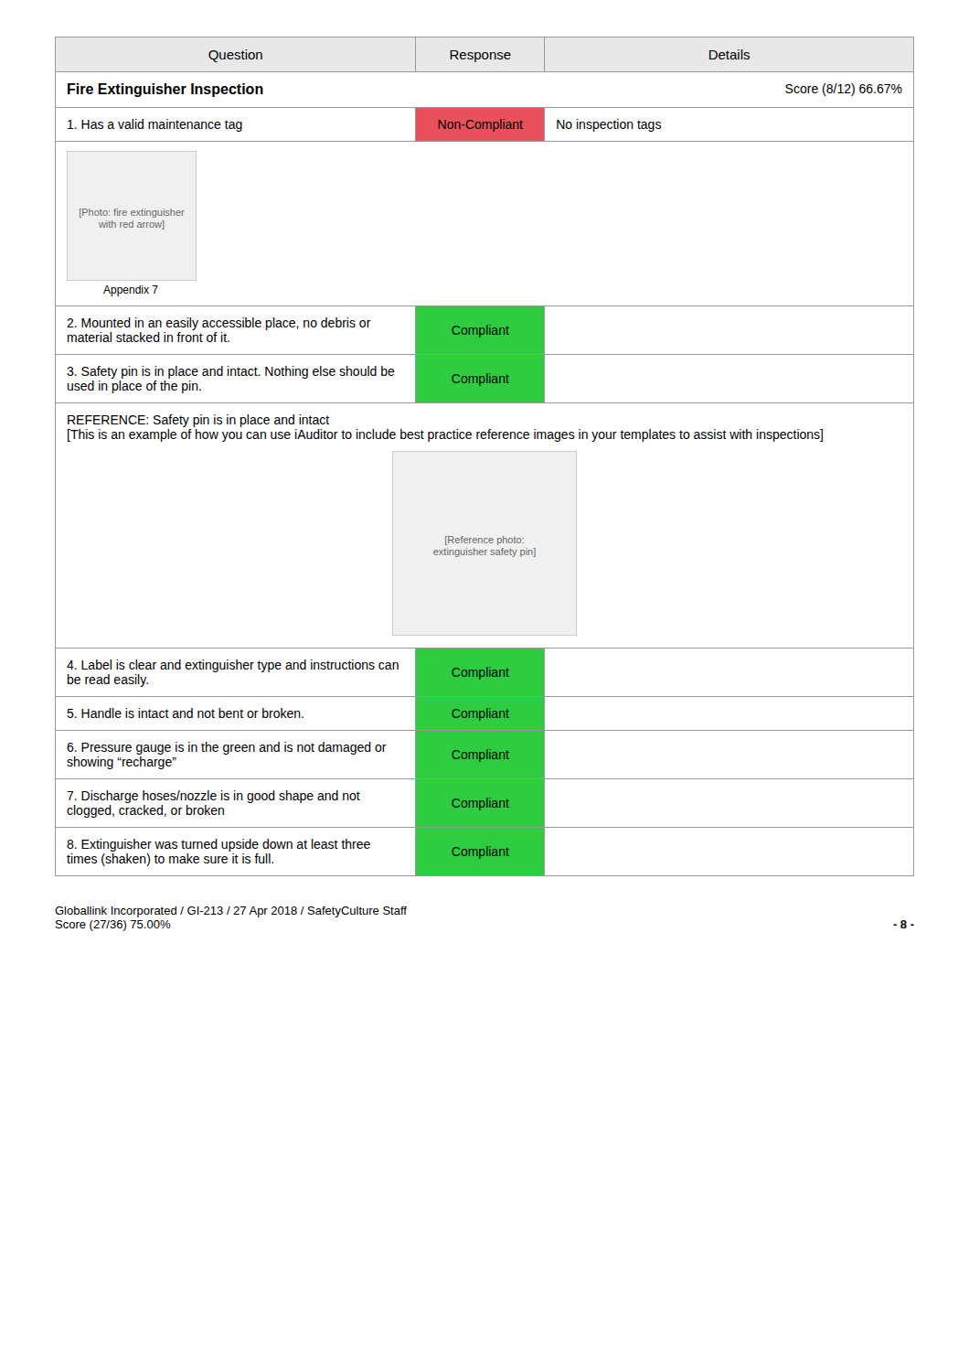| Question | Response | Details |
| --- | --- | --- |
| Fire Extinguisher Inspection Score (8/12) 66.67% |
| 1. Has a valid maintenance tag | Non-Compliant | No inspection tags |
| [Photo: fire extinguisher with red arrow] Appendix 7 |
| 2. Mounted in an easily accessible place, no debris or material stacked in front of it. | Compliant | |
| 3. Safety pin is in place and intact. Nothing else should be used in place of the pin. | Compliant | |
| REFERENCE: Safety pin is in place and intact [This is an example of how you can use iAuditor to include best practice reference images in your templates to assist with inspections] [Reference photo: extinguisher safety pin] |
| 4. Label is clear and extinguisher type and instructions can be read easily. | Compliant | |
| 5. Handle is intact and not bent or broken. | Compliant | |
| 6. Pressure gauge is in the green and is not damaged or showing “recharge” | Compliant | |
| 7. Discharge hoses/nozzle is in good shape and not clogged, cracked, or broken | Compliant | |
| 8. Extinguisher was turned upside down at least three times (shaken) to make sure it is full. | Compliant | |
Globallink Incorporated / GI-213 / 27 Apr 2018 / SafetyCulture Staff
Score (27/36) 75.00% - 8 -